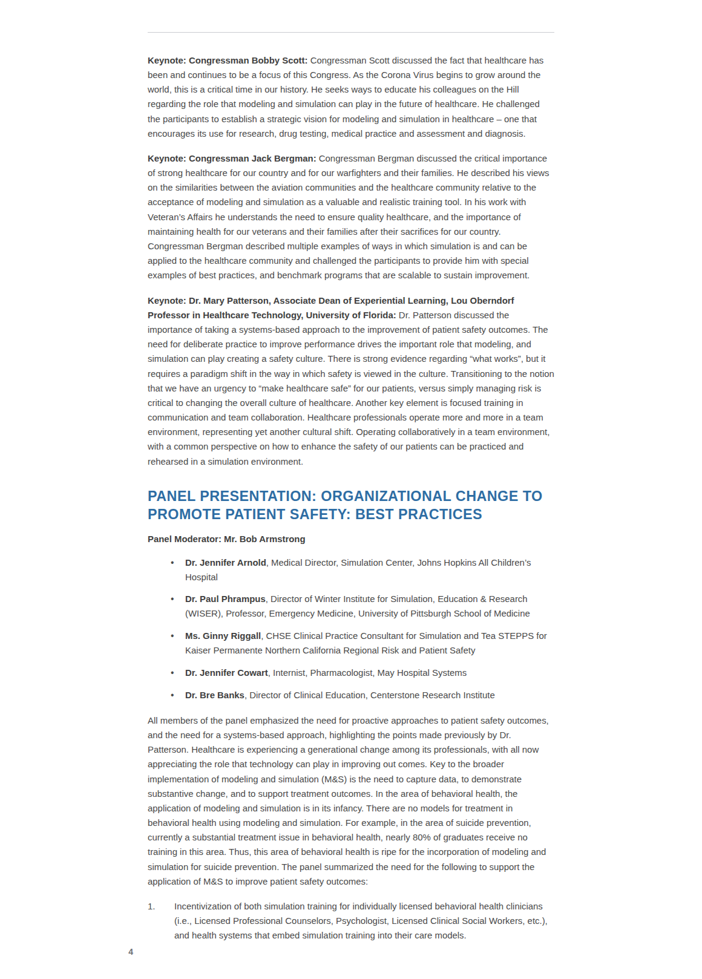Keynote: Congressman Bobby Scott: Congressman Scott discussed the fact that healthcare has been and continues to be a focus of this Congress. As the Corona Virus begins to grow around the world, this is a critical time in our history. He seeks ways to educate his colleagues on the Hill regarding the role that modeling and simulation can play in the future of healthcare. He challenged the participants to establish a strategic vision for modeling and simulation in healthcare – one that encourages its use for research, drug testing, medical practice and assessment and diagnosis.
Keynote: Congressman Jack Bergman: Congressman Bergman discussed the critical importance of strong healthcare for our country and for our warfighters and their families. He described his views on the similarities between the aviation communities and the healthcare community relative to the acceptance of modeling and simulation as a valuable and realistic training tool. In his work with Veteran’s Affairs he understands the need to ensure quality healthcare, and the importance of maintaining health for our veterans and their families after their sacrifices for our country. Congressman Bergman described multiple examples of ways in which simulation is and can be applied to the healthcare community and challenged the participants to provide him with special examples of best practices, and benchmark programs that are scalable to sustain improvement.
Keynote: Dr. Mary Patterson, Associate Dean of Experiential Learning, Lou Oberndorf Professor in Healthcare Technology, University of Florida: Dr. Patterson discussed the importance of taking a systems-based approach to the improvement of patient safety outcomes. The need for deliberate practice to improve performance drives the important role that modeling, and simulation can play creating a safety culture. There is strong evidence regarding “what works”, but it requires a paradigm shift in the way in which safety is viewed in the culture. Transitioning to the notion that we have an urgency to “make healthcare safe” for our patients, versus simply managing risk is critical to changing the overall culture of healthcare. Another key element is focused training in communication and team collaboration. Healthcare professionals operate more and more in a team environment, representing yet another cultural shift. Operating collaboratively in a team environment, with a common perspective on how to enhance the safety of our patients can be practiced and rehearsed in a simulation environment.
Panel Presentation: Organizational Change to Promote Patient Safety: Best Practices
Panel Moderator: Mr. Bob Armstrong
Dr. Jennifer Arnold, Medical Director, Simulation Center, Johns Hopkins All Children’s Hospital
Dr. Paul Phrampus, Director of Winter Institute for Simulation, Education & Research (WISER), Professor, Emergency Medicine, University of Pittsburgh School of Medicine
Ms. Ginny Riggall, CHSE Clinical Practice Consultant for Simulation and Tea STEPPS for Kaiser Permanente Northern California Regional Risk and Patient Safety
Dr. Jennifer Cowart, Internist, Pharmacologist, May Hospital Systems
Dr. Bre Banks, Director of Clinical Education, Centerstone Research Institute
All members of the panel emphasized the need for proactive approaches to patient safety outcomes, and the need for a systems-based approach, highlighting the points made previously by Dr. Patterson. Healthcare is experiencing a generational change among its professionals, with all now appreciating the role that technology can play in improving out comes. Key to the broader implementation of modeling and simulation (M&S) is the need to capture data, to demonstrate substantive change, and to support treatment outcomes. In the area of behavioral health, the application of modeling and simulation is in its infancy. There are no models for treatment in behavioral health using modeling and simulation. For example, in the area of suicide prevention, currently a substantial treatment issue in behavioral health, nearly 80% of graduates receive no training in this area. Thus, this area of behavioral health is ripe for the incorporation of modeling and simulation for suicide prevention. The panel summarized the need for the following to support the application of M&S to improve patient safety outcomes:
Incentivization of both simulation training for individually licensed behavioral health clinicians (i.e., Licensed Professional Counselors, Psychologist, Licensed Clinical Social Workers, etc.), and health systems that embed simulation training into their care models.
4